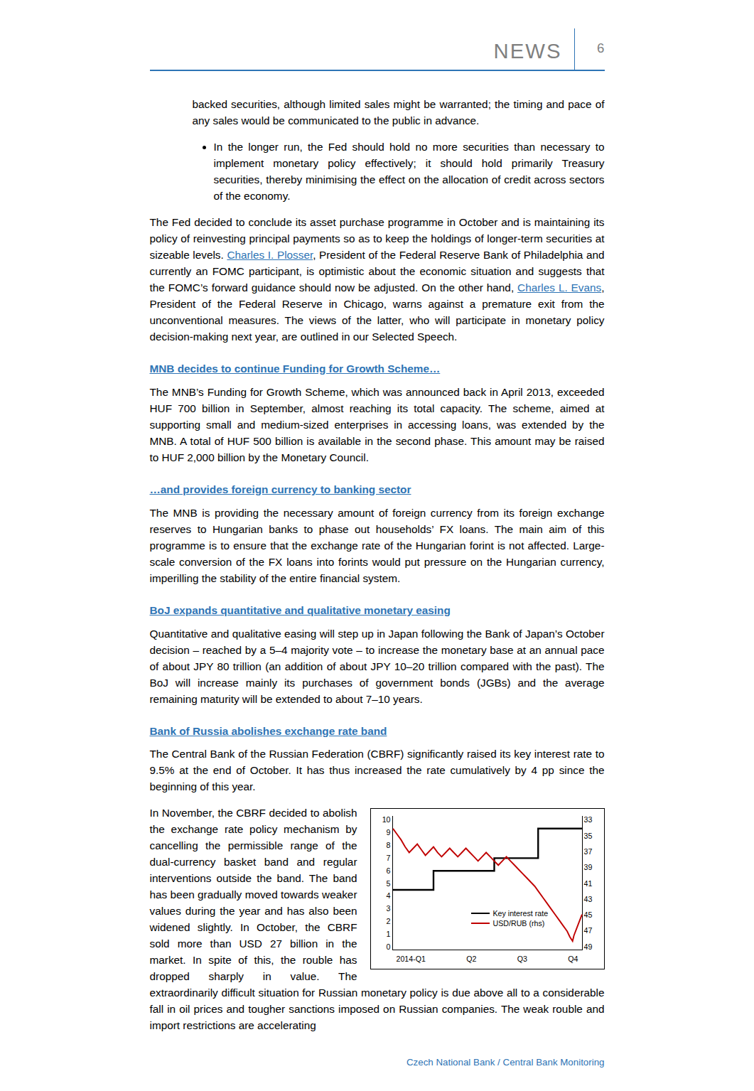NEWS
6
backed securities, although limited sales might be warranted; the timing and pace of any sales would be communicated to the public in advance.
In the longer run, the Fed should hold no more securities than necessary to implement monetary policy effectively; it should hold primarily Treasury securities, thereby minimising the effect on the allocation of credit across sectors of the economy.
The Fed decided to conclude its asset purchase programme in October and is maintaining its policy of reinvesting principal payments so as to keep the holdings of longer-term securities at sizeable levels. Charles I. Plosser, President of the Federal Reserve Bank of Philadelphia and currently an FOMC participant, is optimistic about the economic situation and suggests that the FOMC’s forward guidance should now be adjusted. On the other hand, Charles L. Evans, President of the Federal Reserve in Chicago, warns against a premature exit from the unconventional measures. The views of the latter, who will participate in monetary policy decision-making next year, are outlined in our Selected Speech.
MNB decides to continue Funding for Growth Scheme…
The MNB’s Funding for Growth Scheme, which was announced back in April 2013, exceeded HUF 700 billion in September, almost reaching its total capacity. The scheme, aimed at supporting small and medium-sized enterprises in accessing loans, was extended by the MNB. A total of HUF 500 billion is available in the second phase. This amount may be raised to HUF 2,000 billion by the Monetary Council.
…and provides foreign currency to banking sector
The MNB is providing the necessary amount of foreign currency from its foreign exchange reserves to Hungarian banks to phase out households’ FX loans. The main aim of this programme is to ensure that the exchange rate of the Hungarian forint is not affected. Large-scale conversion of the FX loans into forints would put pressure on the Hungarian currency, imperilling the stability of the entire financial system.
BoJ expands quantitative and qualitative monetary easing
Quantitative and qualitative easing will step up in Japan following the Bank of Japan’s October decision – reached by a 5–4 majority vote – to increase the monetary base at an annual pace of about JPY 80 trillion (an addition of about JPY 10–20 trillion compared with the past). The BoJ will increase mainly its purchases of government bonds (JGBs) and the average remaining maturity will be extended to about 7–10 years.
Bank of Russia abolishes exchange rate band
The Central Bank of the Russian Federation (CBRF) significantly raised its key interest rate to 9.5% at the end of October. It has thus increased the rate cumulatively by 4 pp since the beginning of this year.
109876543210
333537394143454749
Key interest rate
USD/RUB (rhs)
2014-Q1 Q2 Q3 Q4
In November, the CBRF decided to abolish the exchange rate policy mechanism by cancelling the permissible range of the dual-currency basket band and regular interventions outside the band. The band has been gradually moved towards weaker values during the year and has also been widened slightly. In October, the CBRF sold more than USD 27 billion in the market. In spite of this, the rouble has dropped sharply in value. The extraordinarily difficult situation for Russian monetary policy is due above all to a considerable fall in oil prices and tougher sanctions imposed on Russian companies. The weak rouble and import restrictions are accelerating
Czech National Bank / Central Bank Monitoring